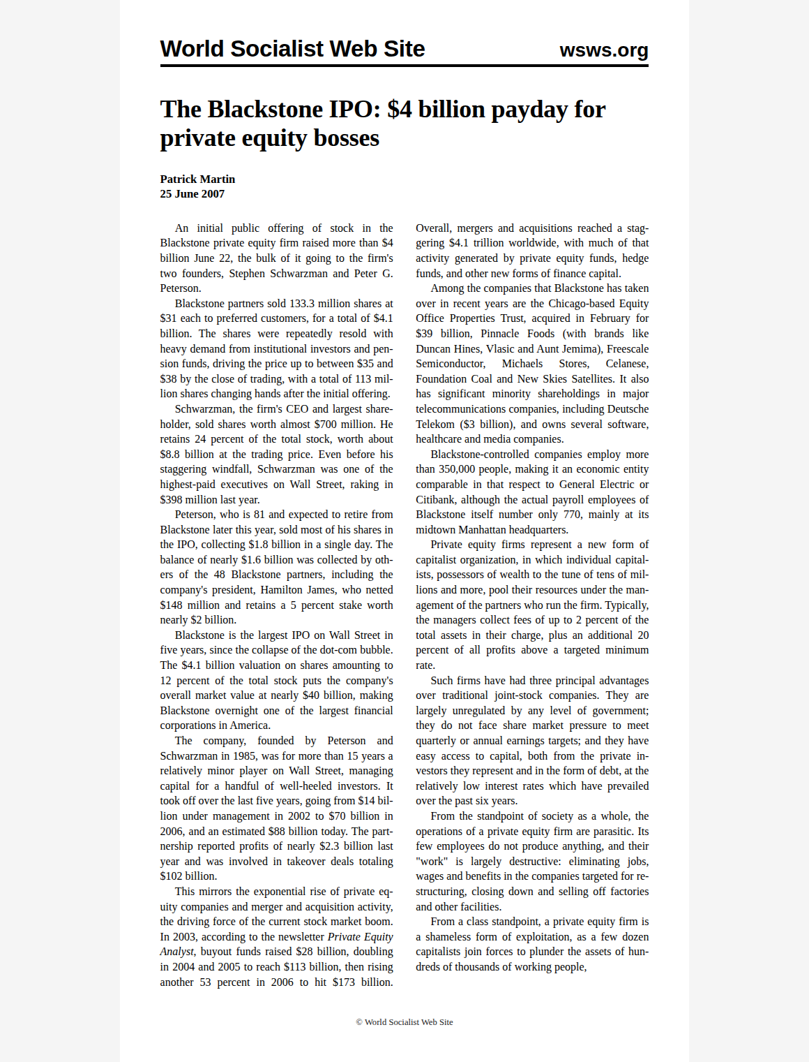World Socialist Web Site
wsws.org
The Blackstone IPO: $4 billion payday for private equity bosses
Patrick Martin 25 June 2007
An initial public offering of stock in the Blackstone private equity firm raised more than $4 billion June 22, the bulk of it going to the firm's two founders, Stephen Schwarzman and Peter G. Peterson.
Blackstone partners sold 133.3 million shares at $31 each to preferred customers, for a total of $4.1 billion. The shares were repeatedly resold with heavy demand from institutional investors and pension funds, driving the price up to between $35 and $38 by the close of trading, with a total of 113 million shares changing hands after the initial offering.
Schwarzman, the firm's CEO and largest shareholder, sold shares worth almost $700 million. He retains 24 percent of the total stock, worth about $8.8 billion at the trading price. Even before his staggering windfall, Schwarzman was one of the highest-paid executives on Wall Street, raking in $398 million last year.
Peterson, who is 81 and expected to retire from Blackstone later this year, sold most of his shares in the IPO, collecting $1.8 billion in a single day. The balance of nearly $1.6 billion was collected by others of the 48 Blackstone partners, including the company's president, Hamilton James, who netted $148 million and retains a 5 percent stake worth nearly $2 billion.
Blackstone is the largest IPO on Wall Street in five years, since the collapse of the dot-com bubble. The $4.1 billion valuation on shares amounting to 12 percent of the total stock puts the company's overall market value at nearly $40 billion, making Blackstone overnight one of the largest financial corporations in America.
The company, founded by Peterson and Schwarzman in 1985, was for more than 15 years a relatively minor player on Wall Street, managing capital for a handful of well-heeled investors. It took off over the last five years, going from $14 billion under management in 2002 to $70 billion in 2006, and an estimated $88 billion today. The partnership reported profits of nearly $2.3 billion last year and was involved in takeover deals totaling $102 billion.
This mirrors the exponential rise of private equity companies and merger and acquisition activity, the driving force of the current stock market boom. In 2003, according to the newsletter Private Equity Analyst, buyout funds raised $28 billion, doubling in 2004 and 2005 to reach $113 billion, then rising another 53 percent in 2006 to hit $173 billion. Overall, mergers and acquisitions reached a staggering $4.1 trillion worldwide, with much of that activity generated by private equity funds, hedge funds, and other new forms of finance capital.
Among the companies that Blackstone has taken over in recent years are the Chicago-based Equity Office Properties Trust, acquired in February for $39 billion, Pinnacle Foods (with brands like Duncan Hines, Vlasic and Aunt Jemima), Freescale Semiconductor, Michaels Stores, Celanese, Foundation Coal and New Skies Satellites. It also has significant minority shareholdings in major telecommunications companies, including Deutsche Telekom ($3 billion), and owns several software, healthcare and media companies.
Blackstone-controlled companies employ more than 350,000 people, making it an economic entity comparable in that respect to General Electric or Citibank, although the actual payroll employees of Blackstone itself number only 770, mainly at its midtown Manhattan headquarters.
Private equity firms represent a new form of capitalist organization, in which individual capitalists, possessors of wealth to the tune of tens of millions and more, pool their resources under the management of the partners who run the firm. Typically, the managers collect fees of up to 2 percent of the total assets in their charge, plus an additional 20 percent of all profits above a targeted minimum rate.
Such firms have had three principal advantages over traditional joint-stock companies. They are largely unregulated by any level of government; they do not face share market pressure to meet quarterly or annual earnings targets; and they have easy access to capital, both from the private investors they represent and in the form of debt, at the relatively low interest rates which have prevailed over the past six years.
From the standpoint of society as a whole, the operations of a private equity firm are parasitic. Its few employees do not produce anything, and their "work" is largely destructive: eliminating jobs, wages and benefits in the companies targeted for restructuring, closing down and selling off factories and other facilities.
From a class standpoint, a private equity firm is a shameless form of exploitation, as a few dozen capitalists join forces to plunder the assets of hundreds of thousands of working people,
© World Socialist Web Site